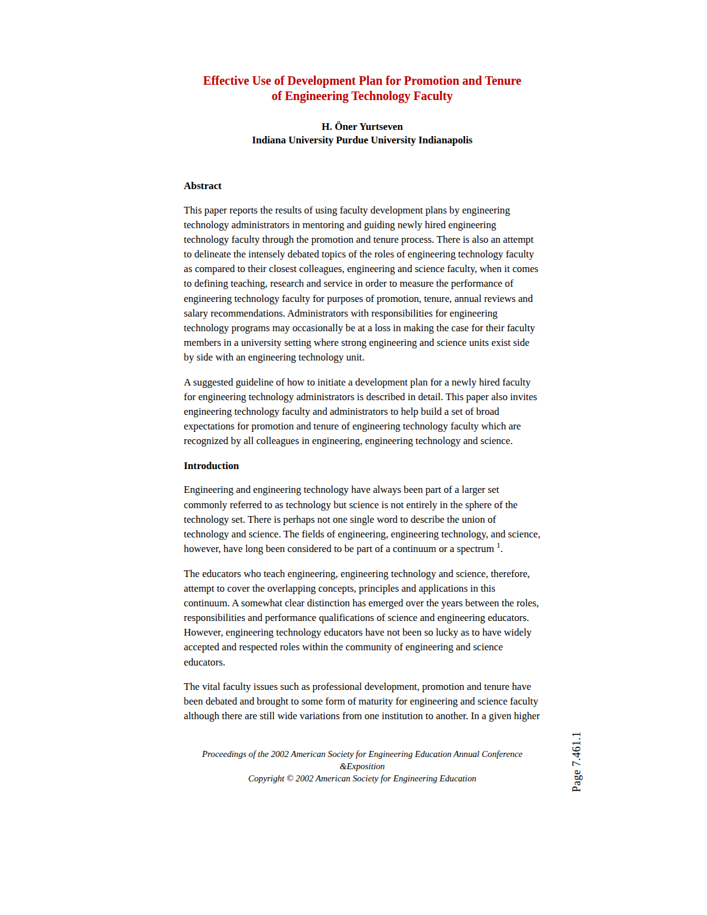Effective Use of Development Plan for Promotion and Tenure
of Engineering Technology Faculty
H. Öner Yurtseven
Indiana University Purdue University Indianapolis
Abstract
This paper reports the results of using faculty development plans by engineering technology administrators in mentoring and guiding newly hired engineering technology faculty through the promotion and tenure process. There is also an attempt to delineate the intensely debated topics of the roles of engineering technology faculty as compared to their closest colleagues, engineering and science faculty, when it comes to defining teaching, research and service in order to measure the performance of engineering technology faculty for purposes of promotion, tenure, annual reviews and salary recommendations. Administrators with responsibilities for engineering technology programs may occasionally be at a loss in making the case for their faculty members in a university setting where strong engineering and science units exist side by side with an engineering technology unit.
A suggested guideline of how to initiate a development plan for a newly hired faculty for engineering technology administrators is described in detail. This paper also invites engineering technology faculty and administrators to help build a set of broad expectations for promotion and tenure of engineering technology faculty which are recognized by all colleagues in engineering, engineering technology and science.
Introduction
Engineering and engineering technology have always been part of a larger set commonly referred to as technology but science is not entirely in the sphere of the technology set. There is perhaps not one single word to describe the union of technology and science. The fields of engineering, engineering technology, and science, however, have long been considered to be part of a continuum or a spectrum 1.
The educators who teach engineering, engineering technology and science, therefore, attempt to cover the overlapping concepts, principles and applications in this continuum. A somewhat clear distinction has emerged over the years between the roles, responsibilities and performance qualifications of science and engineering educators. However, engineering technology educators have not been so lucky as to have widely accepted and respected roles within the community of engineering and science educators.
The vital faculty issues such as professional development, promotion and tenure have been debated and brought to some form of maturity for engineering and science faculty although there are still wide variations from one institution to another. In a given higher
Proceedings of the 2002 American Society for Engineering Education Annual Conference &Exposition
Copyright © 2002 American Society for Engineering Education
Page 7.461.1